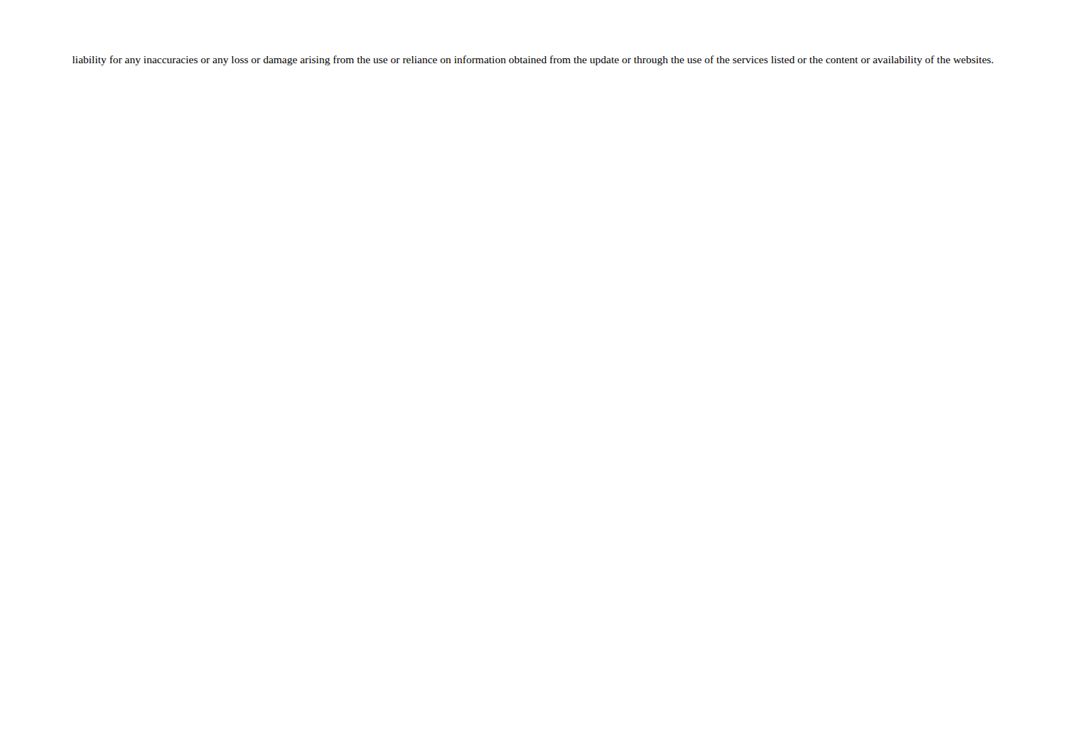liability for any inaccuracies or any loss or damage arising from the use or reliance on information obtained from the update or through the use of the services listed or the content or availability of the websites.